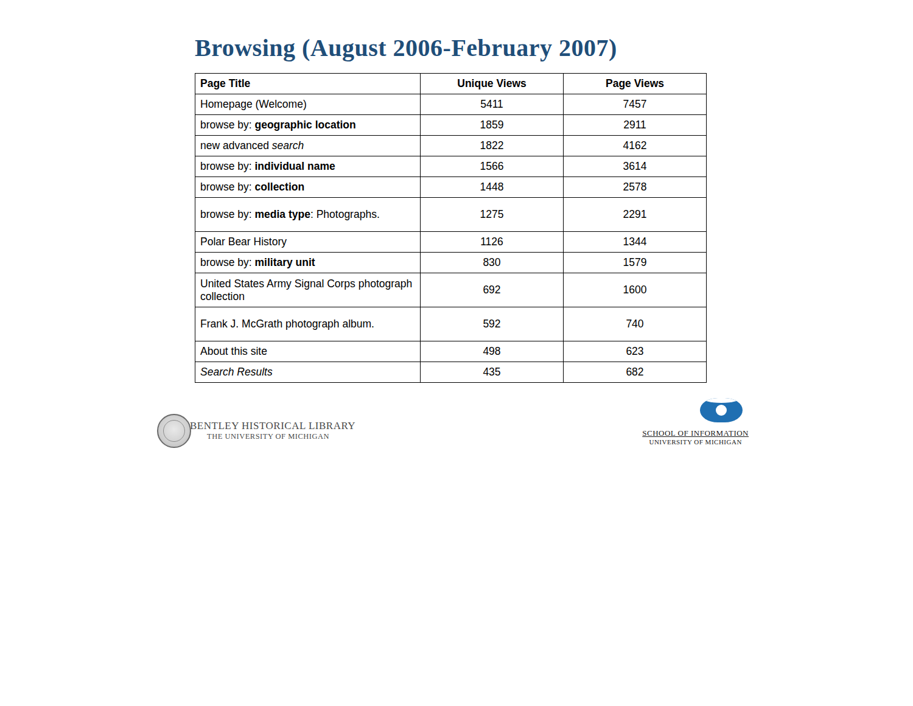Browsing (August 2006-February 2007)
| Page Title | Unique Views | Page Views |
| --- | --- | --- |
| Homepage (Welcome) | 5411 | 7457 |
| browse by: geographic location | 1859 | 2911 |
| new advanced search | 1822 | 4162 |
| browse by: individual name | 1566 | 3614 |
| browse by: collection | 1448 | 2578 |
| browse by: media type : Photographs. | 1275 | 2291 |
| Polar Bear History | 1126 | 1344 |
| browse by: military unit | 830 | 1579 |
| United States Army Signal Corps photograph collection | 692 | 1600 |
| Frank J. McGrath photograph album. | 592 | 740 |
| About this site | 498 | 623 |
| Search Results | 435 | 682 |
BENTLEY HISTORICAL LIBRARY
THE UNIVERSITY OF MICHIGAN
SCHOOL OF INFORMATION
UNIVERSITY OF MICHIGAN